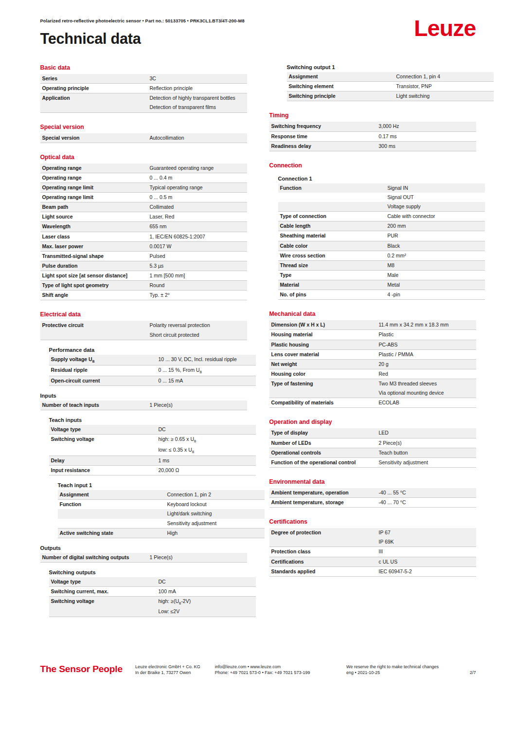Polarized retro-reflective photoelectric sensor • Part no.: 50133705 • PRK3CL1.BT3/4T-200-M8
Technical data
Leuze
Basic data
| Series | 3C |
| Operating principle | Reflection principle |
| Application | Detection of highly transparent bottles |
| | Detection of transparent films |
Special version
| Special version | Autocollimation |
Optical data
| Operating range | Guaranteed operating range |
| Operating range | 0 ... 0.4 m |
| Operating range limit | Typical operating range |
| Operating range limit | 0 ... 0.5 m |
| Beam path | Collimated |
| Light source | Laser, Red |
| Wavelength | 655 nm |
| Laser class | 1, IEC/EN 60825-1:2007 |
| Max. laser power | 0.0017 W |
| Transmitted-signal shape | Pulsed |
| Pulse duration | 5.3 µs |
| Light spot size [at sensor distance] | 1 mm [500 mm] |
| Type of light spot geometry | Round |
| Shift angle | Typ. ± 2° |
Electrical data
| Protective circuit | Polarity reversal protection |
| | Short circuit protected |
Performance data
| Supply voltage U B | 10 ... 30 V, DC, Incl. residual ripple |
| Residual ripple | 0 ... 15 %, From U B |
| Open-circuit current | 0 ... 15 mA |
Inputs
| Number of teach inputs | 1 Piece(s) |
Teach inputs
| Voltage type | DC |
| Switching voltage | high: ≥ 0.65 x U B |
| | low: ≤ 0.35 x U B |
| Delay | 1 ms |
| Input resistance | 20,000 Ω |
Teach input 1
| Assignment | Connection 1, pin 2 |
| Function | Keyboard lockout |
| | Light/dark switching |
| | Sensitivity adjustment |
| Active switching state | High |
Outputs
| Number of digital switching outputs | 1 Piece(s) |
Switching outputs
| Voltage type | DC |
| Switching current, max. | 100 mA |
| Switching voltage | high: ≥(U B -2V) |
| | Low: ≤2V |
Switching output 1
| Assignment | Connection 1, pin 4 |
| Switching element | Transistor, PNP |
| Switching principle | Light switching |
Timing
| Switching frequency | 3,000 Hz |
| Response time | 0.17 ms |
| Readiness delay | 300 ms |
Connection
Connection 1
| Function | Signal IN |
| | Signal OUT |
| | Voltage supply |
| Type of connection | Cable with connector |
| Cable length | 200 mm |
| Sheathing material | PUR |
| Cable color | Black |
| Wire cross section | 0.2 mm² |
| Thread size | M8 |
| Type | Male |
| Material | Metal |
| No. of pins | 4 -pin |
Mechanical data
| Dimension (W x H x L) | 11.4 mm x 34.2 mm x 18.3 mm |
| Housing material | Plastic |
| Plastic housing | PC-ABS |
| Lens cover material | Plastic / PMMA |
| Net weight | 20 g |
| Housing color | Red |
| Type of fastening | Two M3 threaded sleeves |
| | Via optional mounting device |
| Compatibility of materials | ECOLAB |
Operation and display
| Type of display | LED |
| Number of LEDs | 2 Piece(s) |
| Operational controls | Teach button |
| Function of the operational control | Sensitivity adjustment |
Environmental data
| Ambient temperature, operation | -40 ... 55 °C |
| Ambient temperature, storage | -40 ... 70 °C |
Certifications
| Degree of protection | IP 67 |
| | IP 69K |
| Protection class | III |
| Certifications | c UL US |
| Standards applied | IEC 60947-5-2 |
The Sensor People
Leuze electronic GmbH + Co. KG
In der Braike 1, 73277 Owen
info@leuze.com • www.leuze.com
Phone: +49 7021 573-0 • Fax: +49 7021 573-199
We reserve the right to make technical changes
eng • 2021-10-25
2/7